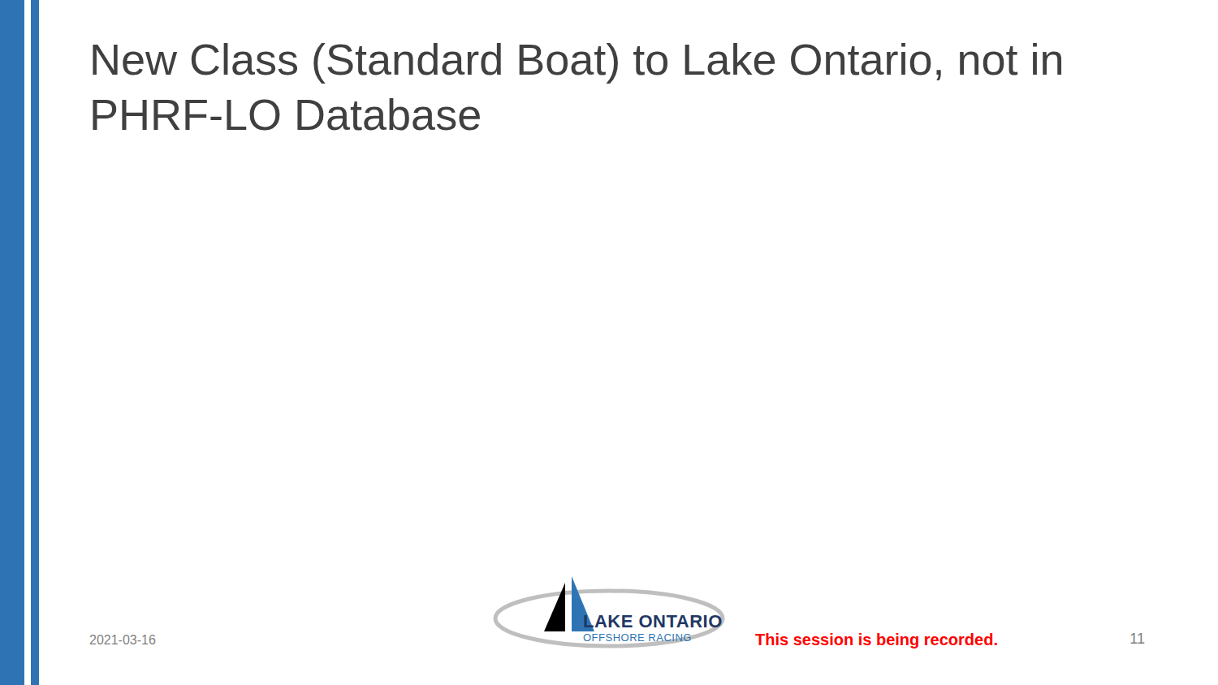New Class (Standard Boat) to Lake Ontario, not in PHRF-LO Database
2021-03-16
LAKE ONTARIO OFFSHORE RACING
This session is being recorded.
11